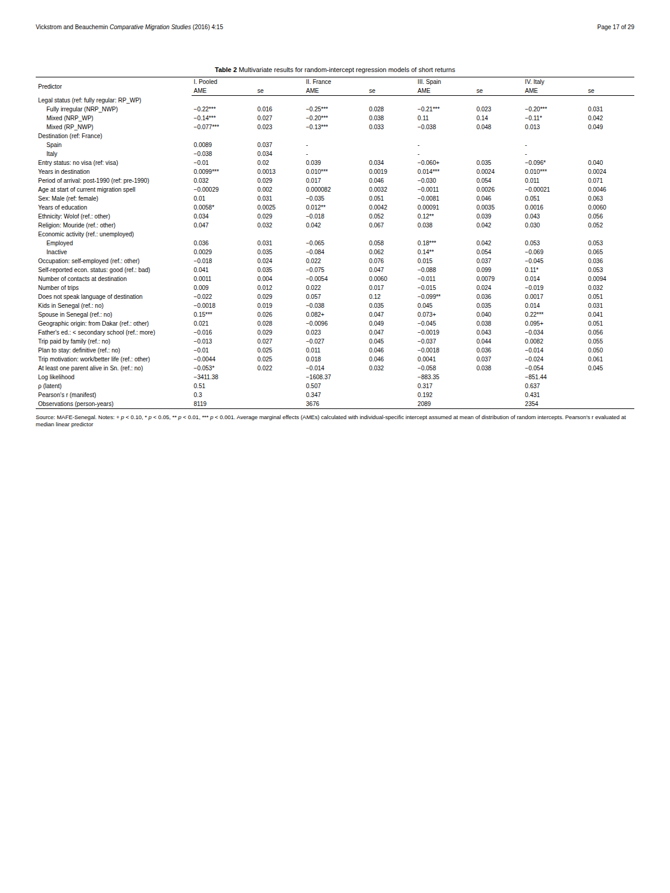Vickstrom and Beauchemin Comparative Migration Studies (2016) 4:15
Page 17 of 29
Table 2 Multivariate results for random-intercept regression models of short returns
| Predictor | I. Pooled | II. France | III. Spain | IV. Italy |
| --- | --- | --- | --- | --- |
| AME | se | AME | se | AME | se | AME | se |
| Legal status (ref: fully regular: RP_WP) | | | | | | | | |
| Fully irregular (NRP_NWP) | −0.22*** | 0.016 | −0.25*** | 0.028 | −0.21*** | 0.023 | −0.20*** | 0.031 |
| Mixed (NRP_WP) | −0.14*** | 0.027 | −0.20*** | 0.038 | 0.11 | 0.14 | −0.11* | 0.042 |
| Mixed (RP_NWP) | −0.077*** | 0.023 | −0.13*** | 0.033 | −0.038 | 0.048 | 0.013 | 0.049 |
| Destination (ref: France) | | | | | | | | |
| Spain | 0.0089 | 0.037 | - | | - | | - | |
| Italy | −0.038 | 0.034 | - | | - | | - | |
| Entry status: no visa (ref: visa) | −0.01 | 0.02 | 0.039 | 0.034 | −0.060+ | 0.035 | −0.096* | 0.040 |
| Years in destination | 0.0099*** | 0.0013 | 0.010*** | 0.0019 | 0.014*** | 0.0024 | 0.010*** | 0.0024 |
| Period of arrival: post-1990 (ref: pre-1990) | 0.032 | 0.029 | 0.017 | 0.046 | −0.030 | 0.054 | 0.011 | 0.071 |
| Age at start of current migration spell | −0.00029 | 0.002 | 0.000082 | 0.0032 | −0.0011 | 0.0026 | −0.00021 | 0.0046 |
| Sex: Male (ref: female) | 0.01 | 0.031 | −0.035 | 0.051 | −0.0081 | 0.046 | 0.051 | 0.063 |
| Years of education | 0.0058* | 0.0025 | 0.012** | 0.0042 | 0.00091 | 0.0035 | 0.0016 | 0.0060 |
| Ethnicity: Wolof (ref.: other) | 0.034 | 0.029 | −0.018 | 0.052 | 0.12** | 0.039 | 0.043 | 0.056 |
| Religion: Mouride (ref.: other) | 0.047 | 0.032 | 0.042 | 0.067 | 0.038 | 0.042 | 0.030 | 0.052 |
| Economic activity (ref.: unemployed) | | | | | | | | |
| Employed | 0.036 | 0.031 | −0.065 | 0.058 | 0.18*** | 0.042 | 0.053 | 0.053 |
| Inactive | 0.0029 | 0.035 | −0.084 | 0.062 | 0.14** | 0.054 | −0.069 | 0.065 |
| Occupation: self-employed (ref.: other) | −0.018 | 0.024 | 0.022 | 0.076 | 0.015 | 0.037 | −0.045 | 0.036 |
| Self-reported econ. status: good (ref.: bad) | 0.041 | 0.035 | −0.075 | 0.047 | −0.088 | 0.099 | 0.11* | 0.053 |
| Number of contacts at destination | 0.0011 | 0.004 | −0.0054 | 0.0060 | −0.011 | 0.0079 | 0.014 | 0.0094 |
| Number of trips | 0.009 | 0.012 | 0.022 | 0.017 | −0.015 | 0.024 | −0.019 | 0.032 |
| Does not speak language of destination | −0.022 | 0.029 | 0.057 | 0.12 | −0.099** | 0.036 | 0.0017 | 0.051 |
| Kids in Senegal (ref.: no) | −0.0018 | 0.019 | −0.038 | 0.035 | 0.045 | 0.035 | 0.014 | 0.031 |
| Spouse in Senegal (ref.: no) | 0.15*** | 0.026 | 0.082+ | 0.047 | 0.073+ | 0.040 | 0.22*** | 0.041 |
| Geographic origin: from Dakar (ref.: other) | 0.021 | 0.028 | −0.0096 | 0.049 | −0.045 | 0.038 | 0.095+ | 0.051 |
| Father's ed.: < secondary school (ref.: more) | −0.016 | 0.029 | 0.023 | 0.047 | −0.0019 | 0.043 | −0.034 | 0.056 |
| Trip paid by family (ref.: no) | −0.013 | 0.027 | −0.027 | 0.045 | −0.037 | 0.044 | 0.0082 | 0.055 |
| Plan to stay: definitive (ref.: no) | −0.01 | 0.025 | 0.011 | 0.046 | −0.0018 | 0.036 | −0.014 | 0.050 |
| Trip motivation: work/better life (ref.: other) | −0.0044 | 0.025 | 0.018 | 0.046 | 0.0041 | 0.037 | −0.024 | 0.061 |
| At least one parent alive in Sn. (ref.: no) | −0.053* | 0.022 | −0.014 | 0.032 | −0.058 | 0.038 | −0.054 | 0.045 |
| Log likelihood | −3411.38 | | −1608.37 | | −883.35 | | −851.44 | |
| ρ (latent) | 0.51 | | 0.507 | | 0.317 | | 0.637 | |
| Pearson's r (manifest) | 0.3 | | 0.347 | | 0.192 | | 0.431 | |
| Observations (person-years) | 8119 | | 3676 | | 2089 | | 2354 | |
Source: MAFE-Senegal. Notes: + p < 0.10, * p < 0.05, ** p < 0.01, *** p < 0.001. Average marginal effects (AMEs) calculated with individual-specific intercept assumed at mean of distribution of random intercepts. Pearson's r evaluated at median linear predictor